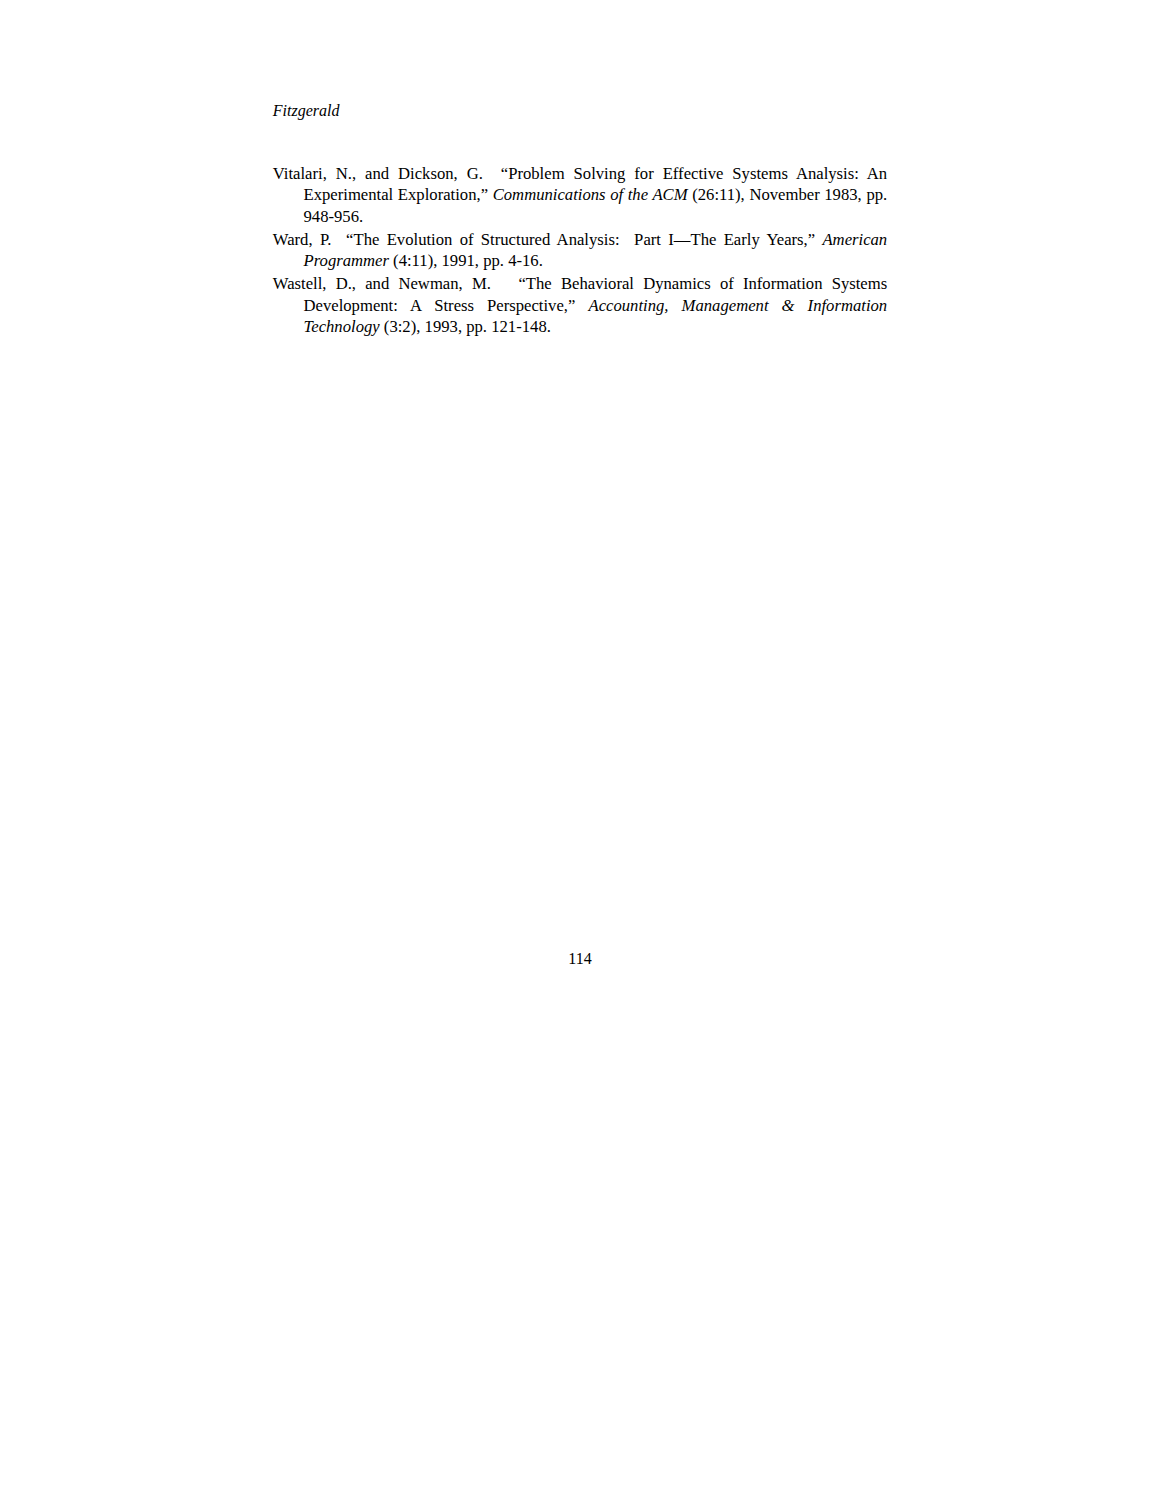Fitzgerald
Vitalari, N., and Dickson, G. “Problem Solving for Effective Systems Analysis: An Experimental Exploration,” Communications of the ACM (26:11), November 1983, pp. 948-956.
Ward, P. “The Evolution of Structured Analysis: Part I—The Early Years,” American Programmer (4:11), 1991, pp. 4-16.
Wastell, D., and Newman, M. “The Behavioral Dynamics of Information Systems Development: A Stress Perspective,” Accounting, Management & Information Technology (3:2), 1993, pp. 121-148.
114